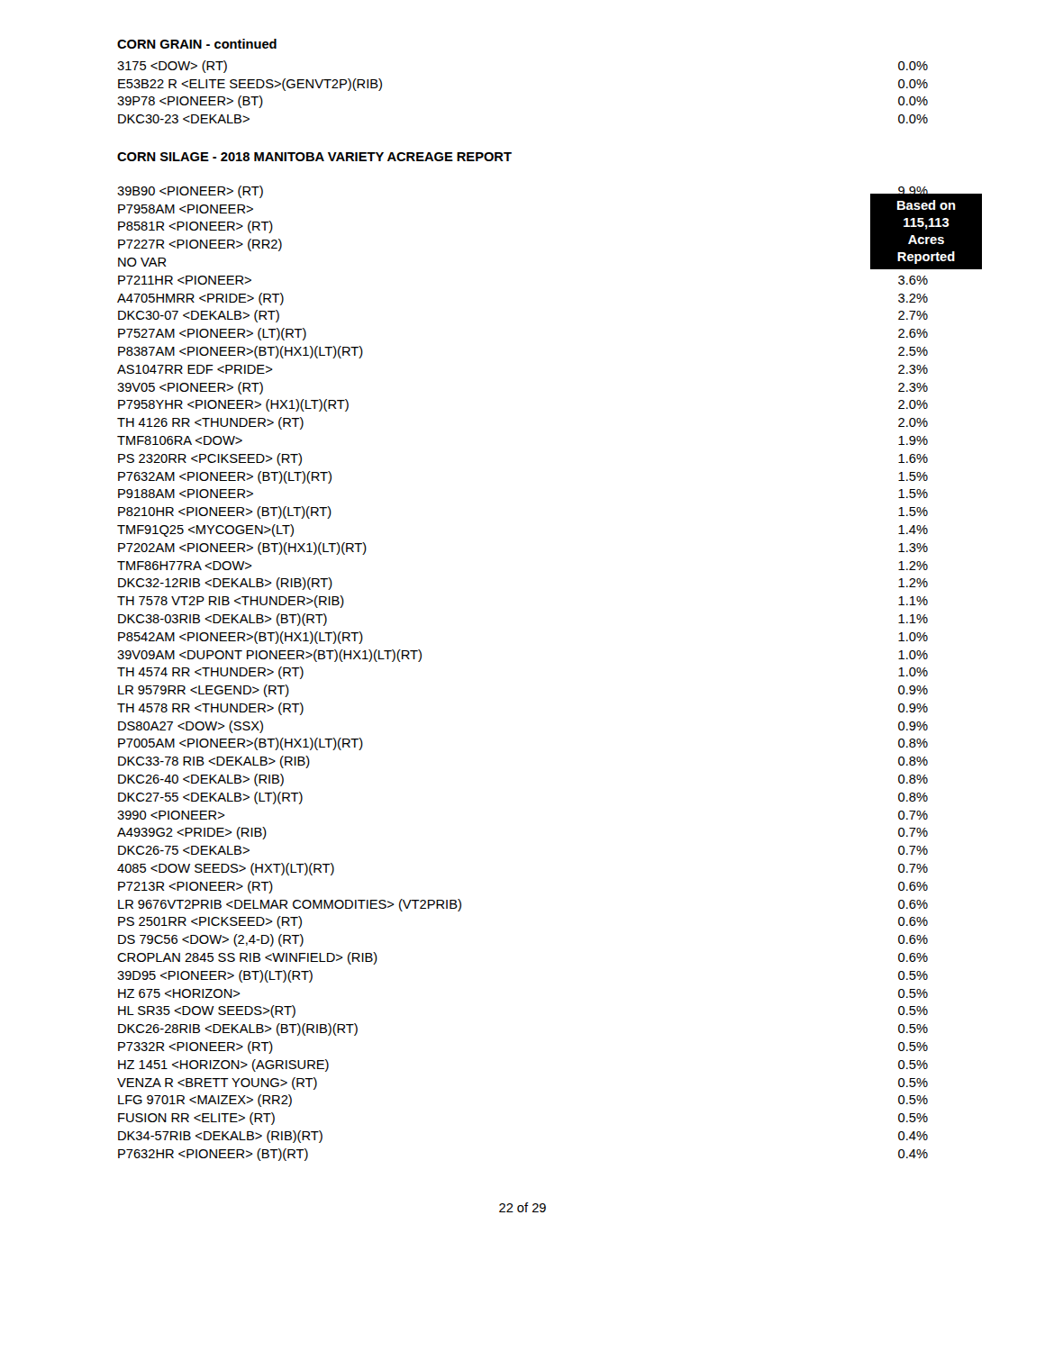CORN GRAIN - continued
| 3175 <DOW> (RT) | 0.0% |
| E53B22 R <ELITE SEEDS>(GENVT2P)(RIB) | 0.0% |
| 39P78 <PIONEER> (BT) | 0.0% |
| DKC30-23 <DEKALB> | 0.0% |
CORN SILAGE - 2018 MANITOBA VARIETY ACREAGE REPORT
Based on
115,113
Acres
Reported
| 39B90 <PIONEER> (RT) | 9.9% |
| P7958AM <PIONEER> | 5.8% |
| P8581R <PIONEER> (RT) | 4.8% |
| P7227R <PIONEER> (RR2) | 3.7% |
| NO VAR | 3.6% |
| P7211HR <PIONEER> | 3.6% |
| A4705HMRR <PRIDE> (RT) | 3.2% |
| DKC30-07 <DEKALB> (RT) | 2.7% |
| P7527AM <PIONEER> (LT)(RT) | 2.6% |
| P8387AM <PIONEER>(BT)(HX1)(LT)(RT) | 2.5% |
| AS1047RR EDF <PRIDE> | 2.3% |
| 39V05 <PIONEER> (RT) | 2.3% |
| P7958YHR <PIONEER> (HX1)(LT)(RT) | 2.0% |
| TH 4126 RR <THUNDER> (RT) | 2.0% |
| TMF8106RA <DOW> | 1.9% |
| PS 2320RR <PCIKSEED> (RT) | 1.6% |
| P7632AM <PIONEER> (BT)(LT)(RT) | 1.5% |
| P9188AM <PIONEER> | 1.5% |
| P8210HR <PIONEER> (BT)(LT)(RT) | 1.5% |
| TMF91Q25 <MYCOGEN>(LT) | 1.4% |
| P7202AM <PIONEER> (BT)(HX1)(LT)(RT) | 1.3% |
| TMF86H77RA <DOW> | 1.2% |
| DKC32-12RIB <DEKALB> (RIB)(RT) | 1.2% |
| TH 7578 VT2P RIB <THUNDER>(RIB) | 1.1% |
| DKC38-03RIB <DEKALB> (BT)(RT) | 1.1% |
| P8542AM <PIONEER>(BT)(HX1)(LT)(RT) | 1.0% |
| 39V09AM <DUPONT PIONEER>(BT)(HX1)(LT)(RT) | 1.0% |
| TH 4574 RR <THUNDER> (RT) | 1.0% |
| LR 9579RR <LEGEND> (RT) | 0.9% |
| TH 4578 RR <THUNDER> (RT) | 0.9% |
| DS80A27 <DOW> (SSX) | 0.9% |
| P7005AM <PIONEER>(BT)(HX1)(LT)(RT) | 0.8% |
| DKC33-78 RIB <DEKALB> (RIB) | 0.8% |
| DKC26-40 <DEKALB> (RIB) | 0.8% |
| DKC27-55 <DEKALB> (LT)(RT) | 0.8% |
| 3990 <PIONEER> | 0.7% |
| A4939G2 <PRIDE> (RIB) | 0.7% |
| DKC26-75 <DEKALB> | 0.7% |
| 4085 <DOW SEEDS> (HXT)(LT)(RT) | 0.7% |
| P7213R <PIONEER> (RT) | 0.6% |
| LR 9676VT2PRIB <DELMAR COMMODITIES> (VT2PRIB) | 0.6% |
| PS 2501RR <PICKSEED> (RT) | 0.6% |
| DS 79C56 <DOW> (2,4-D) (RT) | 0.6% |
| CROPLAN 2845 SS RIB <WINFIELD> (RIB) | 0.6% |
| 39D95 <PIONEER> (BT)(LT)(RT) | 0.5% |
| HZ 675 <HORIZON> | 0.5% |
| HL SR35 <DOW SEEDS>(RT) | 0.5% |
| DKC26-28RIB <DEKALB> (BT)(RIB)(RT) | 0.5% |
| P7332R <PIONEER> (RT) | 0.5% |
| HZ 1451 <HORIZON> (AGRISURE) | 0.5% |
| VENZA R <BRETT YOUNG> (RT) | 0.5% |
| LFG 9701R <MAIZEX> (RR2) | 0.5% |
| FUSION RR <ELITE> (RT) | 0.5% |
| DK34-57RIB <DEKALB> (RIB)(RT) | 0.4% |
| P7632HR <PIONEER> (BT)(RT) | 0.4% |
22 of 29